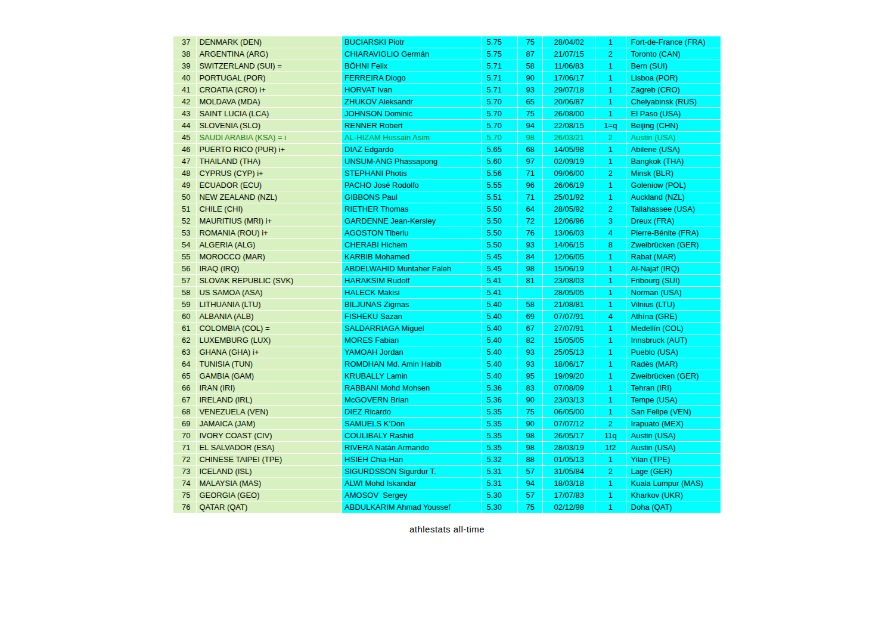| 37 | DENMARK (DEN) | BUCIARSKI Piotr | 5.75 | 75 | 28/04/02 | 1 | Fort-de-France (FRA) |
| 38 | ARGENTINA (ARG) | CHIARAVIGLIO Germán | 5.75 | 87 | 21/07/15 | 2 | Toronto (CAN) |
| 39 | SWITZERLAND (SUI) = | BÖHNI Felix | 5.71 | 58 | 11/06/83 | 1 | Bern (SUI) |
| 40 | PORTUGAL (POR) | FERREIRA Diogo | 5.71 | 90 | 17/06/17 | 1 | Lisboa (POR) |
| 41 | CROATIA (CRO) i+ | HORVAT Ivan | 5.71 | 93 | 29/07/18 | 1 | Zagreb (CRO) |
| 42 | MOLDAVA (MDA) | ZHUKOV Aleksandr | 5.70 | 65 | 20/06/87 | 1 | Chelyabinsk (RUS) |
| 43 | SAINT LUCIA (LCA) | JOHNSON Dominic | 5.70 | 75 | 26/08/00 | 1 | El Paso (USA) |
| 44 | SLOVENIA (SLO) | RENNER Robert | 5.70 | 94 | 22/08/15 | 1=q | Beijing (CHN) |
| 45 | SAUDI ARABIA (KSA) = i | AL-HIZAM Hussain Asim | 5.70 | 98 | 26/03/21 | 2 | Austin (USA) |
| 46 | PUERTO RICO (PUR) i+ | DIAZ Edgardo | 5.65 | 68 | 14/05/98 | 1 | Abilene (USA) |
| 47 | THAILAND (THA) | UNSUM-ANG Phassapong | 5.60 | 97 | 02/09/19 | 1 | Bangkok (THA) |
| 48 | CYPRUS (CYP) i+ | STEPHANI Photis | 5.56 | 71 | 09/06/00 | 2 | Minsk (BLR) |
| 49 | ECUADOR (ECU) | PACHO José Rodolfo | 5.55 | 96 | 26/06/19 | 1 | Goleniow (POL) |
| 50 | NEW ZEALAND (NZL) | GIBBONS Paul | 5.51 | 71 | 25/01/92 | 1 | Auckland (NZL) |
| 51 | CHILE (CHI) | RIETHER Thomas | 5.50 | 64 | 28/05/92 | 2 | Tallahassee (USA) |
| 52 | MAURITIUS (MRI) i+ | GARDENNE Jean-Kersley | 5.50 | 72 | 12/06/96 | 3 | Dreux (FRA) |
| 53 | ROMANIA (ROU) i+ | AGOSTON Tiberiu | 5.50 | 76 | 13/06/03 | 4 | Pierre-Bénite (FRA) |
| 54 | ALGERIA (ALG) | CHERABI Hichem | 5.50 | 93 | 14/06/15 | 8 | Zweibrücken (GER) |
| 55 | MOROCCO (MAR) | KARBIB Mohamed | 5.45 | 84 | 12/06/05 | 1 | Rabat (MAR) |
| 56 | IRAQ (IRQ) | ABDELWAHID Muntaher Faleh | 5.45 | 98 | 15/06/19 | 1 | Al-Najaf (IRQ) |
| 57 | SLOVAK REPUBLIC (SVK) | HARAKSIM Rudolf | 5.41 | 81 | 23/08/03 | 1 | Fribourg (SUI) |
| 58 | US SAMOA (ASA) | HALECK Makisi | 5.41 | | 28/05/05 | 1 | Norman (USA) |
| 59 | LITHUANIA (LTU) | BILJUNAS Zigmas | 5.40 | 58 | 21/08/81 | 1 | Vilnius (LTU) |
| 60 | ALBANIA (ALB) | FISHEKU Sazan | 5.40 | 69 | 07/07/91 | 4 | Athína (GRE) |
| 61 | COLOMBIA (COL) = | SALDARRIAGA Miguel | 5.40 | 67 | 27/07/91 | 1 | Medellín (COL) |
| 62 | LUXEMBURG (LUX) | MORES Fabian | 5.40 | 82 | 15/05/05 | 1 | Innsbruck (AUT) |
| 63 | GHANA (GHA) i+ | YAMOAH Jordan | 5.40 | 93 | 25/05/13 | 1 | Pueblo (USA) |
| 64 | TUNISIA (TUN) | ROMDHAN Md. Amin Habib | 5.40 | 93 | 18/06/17 | 1 | Radès (MAR) |
| 65 | GAMBIA (GAM) | KRUBALLY Lamin | 5.40 | 95 | 19/09/20 | 1 | Zweibrücken (GER) |
| 66 | IRAN (IRI) | RABBANI Mohd Mohsen | 5.36 | 83 | 07/08/09 | 1 | Tehran (IRI) |
| 67 | IRELAND (IRL) | McGOVERN Brian | 5.36 | 90 | 23/03/13 | 1 | Tempe (USA) |
| 68 | VENEZUELA (VEN) | DIEZ Ricardo | 5.35 | 75 | 06/05/00 | 1 | San Felipe (VEN) |
| 69 | JAMAICA (JAM) | SAMUELS K’Don | 5.35 | 90 | 07/07/12 | 2 | Irapuato (MEX) |
| 70 | IVORY COAST (CIV) | COULIBALY Rashid | 5.35 | 98 | 26/05/17 | 11q | Austin (USA) |
| 71 | EL SALVADOR (ESA) | RIVERA Natán Armando | 5.35 | 98 | 28/03/19 | 1f2 | Austin (USA) |
| 72 | CHINESE TAIPEI (TPE) | HSIEH Chia-Han | 5.32 | 88 | 01/05/13 | 1 | Yilan (TPE) |
| 73 | ICELAND (ISL) | SIGURDSSON Sigurdur T. | 5.31 | 57 | 31/05/84 | 2 | Lage (GER) |
| 74 | MALAYSIA (MAS) | ALWI Mohd Iskandar | 5.31 | 94 | 18/03/18 | 1 | Kuala Lumpur (MAS) |
| 75 | GEORGIA (GEO) | AMOSOV Sergey | 5.30 | 57 | 17/07/83 | 1 | Kharkov (UKR) |
| 76 | QATAR (QAT) | ABDULKARIM Ahmad Youssef | 5.30 | 75 | 02/12/98 | 1 | Doha (QAT) |
athlestats all-time